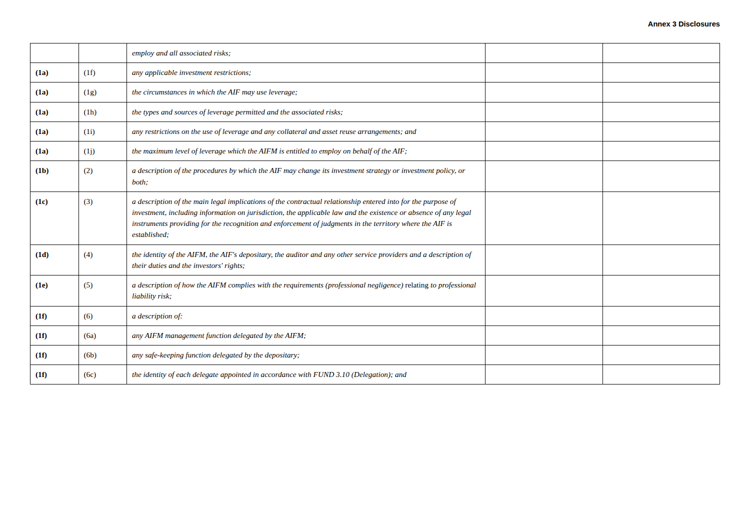Annex 3 Disclosures
| | | employ and all associated risks; | | |
| (1a) | (1f) | any applicable investment restrictions; | | |
| (1a) | (1g) | the circumstances in which the AIF may use leverage; | | |
| (1a) | (1h) | the types and sources of leverage permitted and the associated risks; | | |
| (1a) | (1i) | any restrictions on the use of leverage and any collateral and asset reuse arrangements; and | | |
| (1a) | (1j) | the maximum level of leverage which the AIFM is entitled to employ on behalf of the AIF; | | |
| (1b) | (2) | a description of the procedures by which the AIF may change its investment strategy or investment policy, or both; | | |
| (1c) | (3) | a description of the main legal implications of the contractual relationship entered into for the purpose of investment, including information on jurisdiction, the applicable law and the existence or absence of any legal instruments providing for the recognition and enforcement of judgments in the territory where the AIF is established; | | |
| (1d) | (4) | the identity of the AIFM, the AIF's depositary, the auditor and any other service providers and a description of their duties and the investors' rights; | | |
| (1e) | (5) | a description of how the AIFM complies with the requirements (professional negligence) relating to professional liability risk; | | |
| (1f) | (6) | a description of: | | |
| (1f) | (6a) | any AIFM management function delegated by the AIFM; | | |
| (1f) | (6b) | any safe-keeping function delegated by the depositary; | | |
| (1f) | (6c) | the identity of each delegate appointed in accordance with FUND 3.10 (Delegation); and | | |